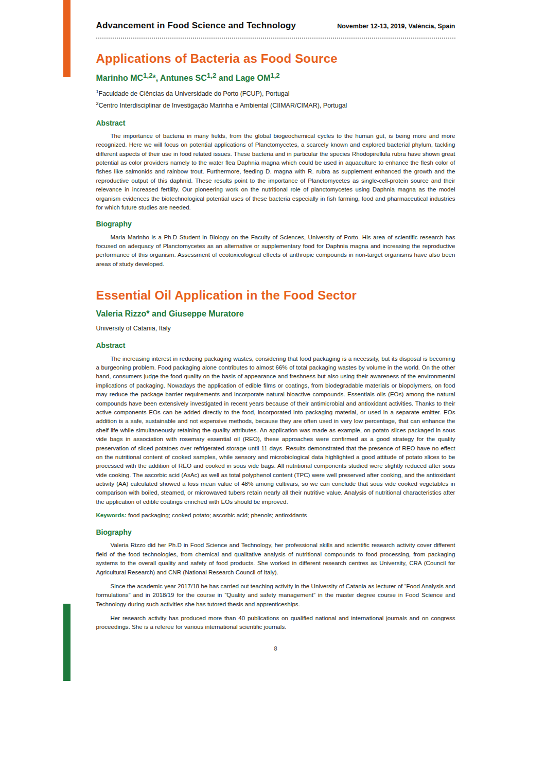Advancement in Food Science and Technology
November 12-13, 2019, València, Spain
Applications of Bacteria as Food Source
Marinho MC1,2*, Antunes SC1,2 and Lage OM1,2
1Faculdade de Ciências da Universidade do Porto (FCUP), Portugal
2Centro Interdisciplinar de Investigação Marinha e Ambiental (CIIMAR/CIMAR), Portugal
Abstract
The importance of bacteria in many fields, from the global biogeochemical cycles to the human gut, is being more and more recognized. Here we will focus on potential applications of Planctomycetes, a scarcely known and explored bacterial phylum, tackling different aspects of their use in food related issues. These bacteria and in particular the species Rhodopirellula rubra have shown great potential as color providers namely to the water flea Daphnia magna which could be used in aquaculture to enhance the flesh color of fishes like salmonids and rainbow trout. Furthermore, feeding D. magna with R. rubra as supplement enhanced the growth and the reproductive output of this daphnid. These results point to the importance of Planctomycetes as single-cell-protein source and their relevance in increased fertility. Our pioneering work on the nutritional role of planctomycetes using Daphnia magna as the model organism evidences the biotechnological potential uses of these bacteria especially in fish farming, food and pharmaceutical industries for which future studies are needed.
Biography
Maria Marinho is a Ph.D Student in Biology on the Faculty of Sciences, University of Porto. His area of scientific research has focused on adequacy of Planctomycetes as an alternative or supplementary food for Daphnia magna and increasing the reproductive performance of this organism. Assessment of ecotoxicological effects of anthropic compounds in non-target organisms have also been areas of study developed.
Essential Oil Application in the Food Sector
Valeria Rizzo* and Giuseppe Muratore
University of Catania, Italy
Abstract
The increasing interest in reducing packaging wastes, considering that food packaging is a necessity, but its disposal is becoming a burgeoning problem. Food packaging alone contributes to almost 66% of total packaging wastes by volume in the world. On the other hand, consumers judge the food quality on the basis of appearance and freshness but also using their awareness of the environmental implications of packaging. Nowadays the application of edible films or coatings, from biodegradable materials or biopolymers, on food may reduce the package barrier requirements and incorporate natural bioactive compounds. Essentials oils (EOs) among the natural compounds have been extensively investigated in recent years because of their antimicrobial and antioxidant activities. Thanks to their active components EOs can be added directly to the food, incorporated into packaging material, or used in a separate emitter. EOs addition is a safe, sustainable and not expensive methods, because they are often used in very low percentage, that can enhance the shelf life while simultaneously retaining the quality attributes. An application was made as example, on potato slices packaged in sous vide bags in association with rosemary essential oil (REO), these approaches were confirmed as a good strategy for the quality preservation of sliced potatoes over refrigerated storage until 11 days. Results demonstrated that the presence of REO have no effect on the nutritional content of cooked samples, while sensory and microbiological data highlighted a good attitude of potato slices to be processed with the addition of REO and cooked in sous vide bags. All nutritional components studied were slightly reduced after sous vide cooking. The ascorbic acid (AsAc) as well as total polyphenol content (TPC) were well preserved after cooking, and the antioxidant activity (AA) calculated showed a loss mean value of 48% among cultivars, so we can conclude that sous vide cooked vegetables in comparison with boiled, steamed, or microwaved tubers retain nearly all their nutritive value. Analysis of nutritional characteristics after the application of edible coatings enriched with EOs should be improved.
Keywords: food packaging; cooked potato; ascorbic acid; phenols; antioxidants
Biography
Valeria Rizzo did her Ph.D in Food Science and Technology, her professional skills and scientific research activity cover different field of the food technologies, from chemical and qualitative analysis of nutritional compounds to food processing, from packaging systems to the overall quality and safety of food products. She worked in different research centres as University, CRA (Council for Agricultural Research) and CNR (National Research Council of Italy).
Since the academic year 2017/18 he has carried out teaching activity in the University of Catania as lecturer of “Food Analysis and formulations” and in 2018/19 for the course in “Quality and safety management” in the master degree course in Food Science and Technology during such activities she has tutored thesis and apprenticeships.
Her research activity has produced more than 40 publications on qualified national and international journals and on congress proceedings. She is a referee for various international scientific journals.
8